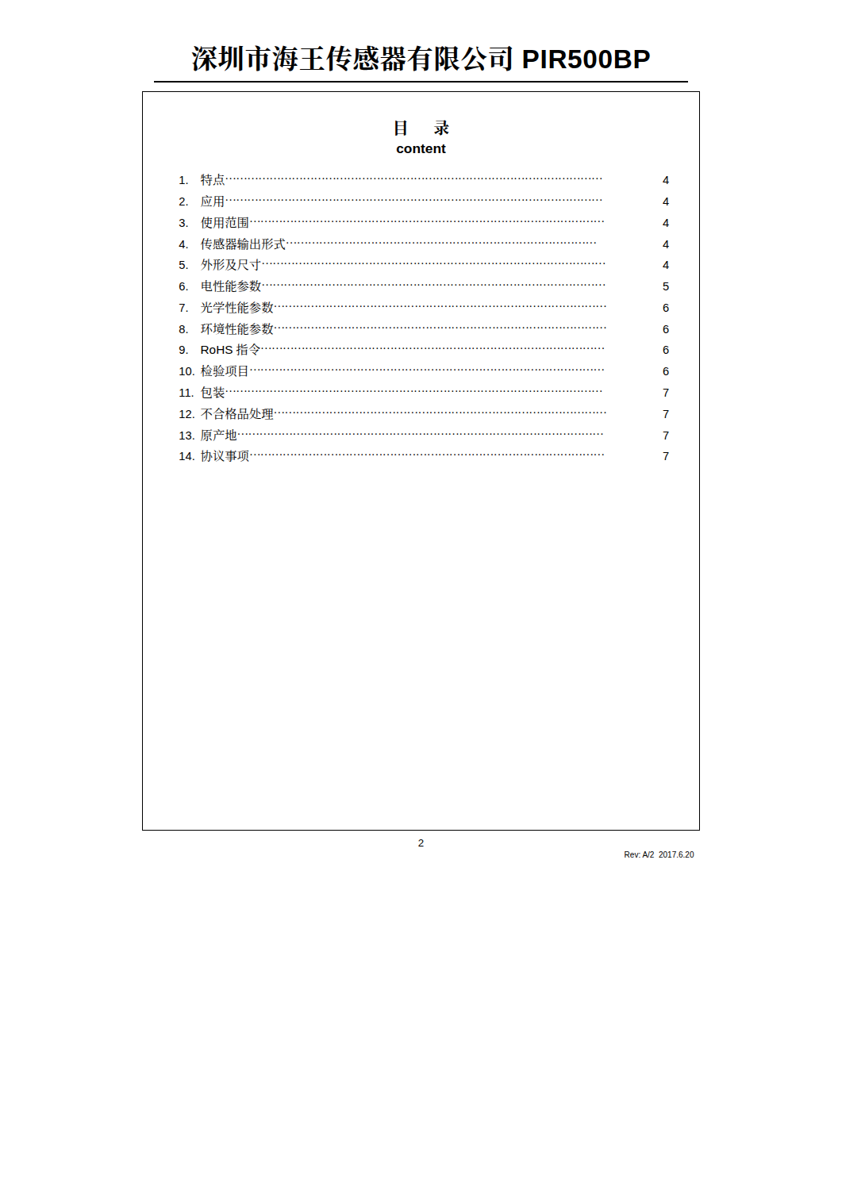深圳市海王传感器有限公司 PIR500BP
目 录
content
1. 特点…………………………………………………………………………………………4
2. 应用…………………………………………………………………………………………4
3. 使用范围……………………………………………………………………………………4
4. 传感器输出形式…………………………………………………………………………4
5. 外形及尺寸…………………………………………………………………………………4
6. 电性能参数…………………………………………………………………………………5
7. 光学性能参数………………………………………………………………………………6
8. 环境性能参数………………………………………………………………………………6
9. RoHS 指令…………………………………………………………………………………6
10. 检验项目……………………………………………………………………………………6
11. 包装…………………………………………………………………………………………7
12. 不合格品处理………………………………………………………………………………7
13. 原产地………………………………………………………………………………………7
14. 协议事项……………………………………………………………………………………7
2
Rev: A/2 2017.6.20